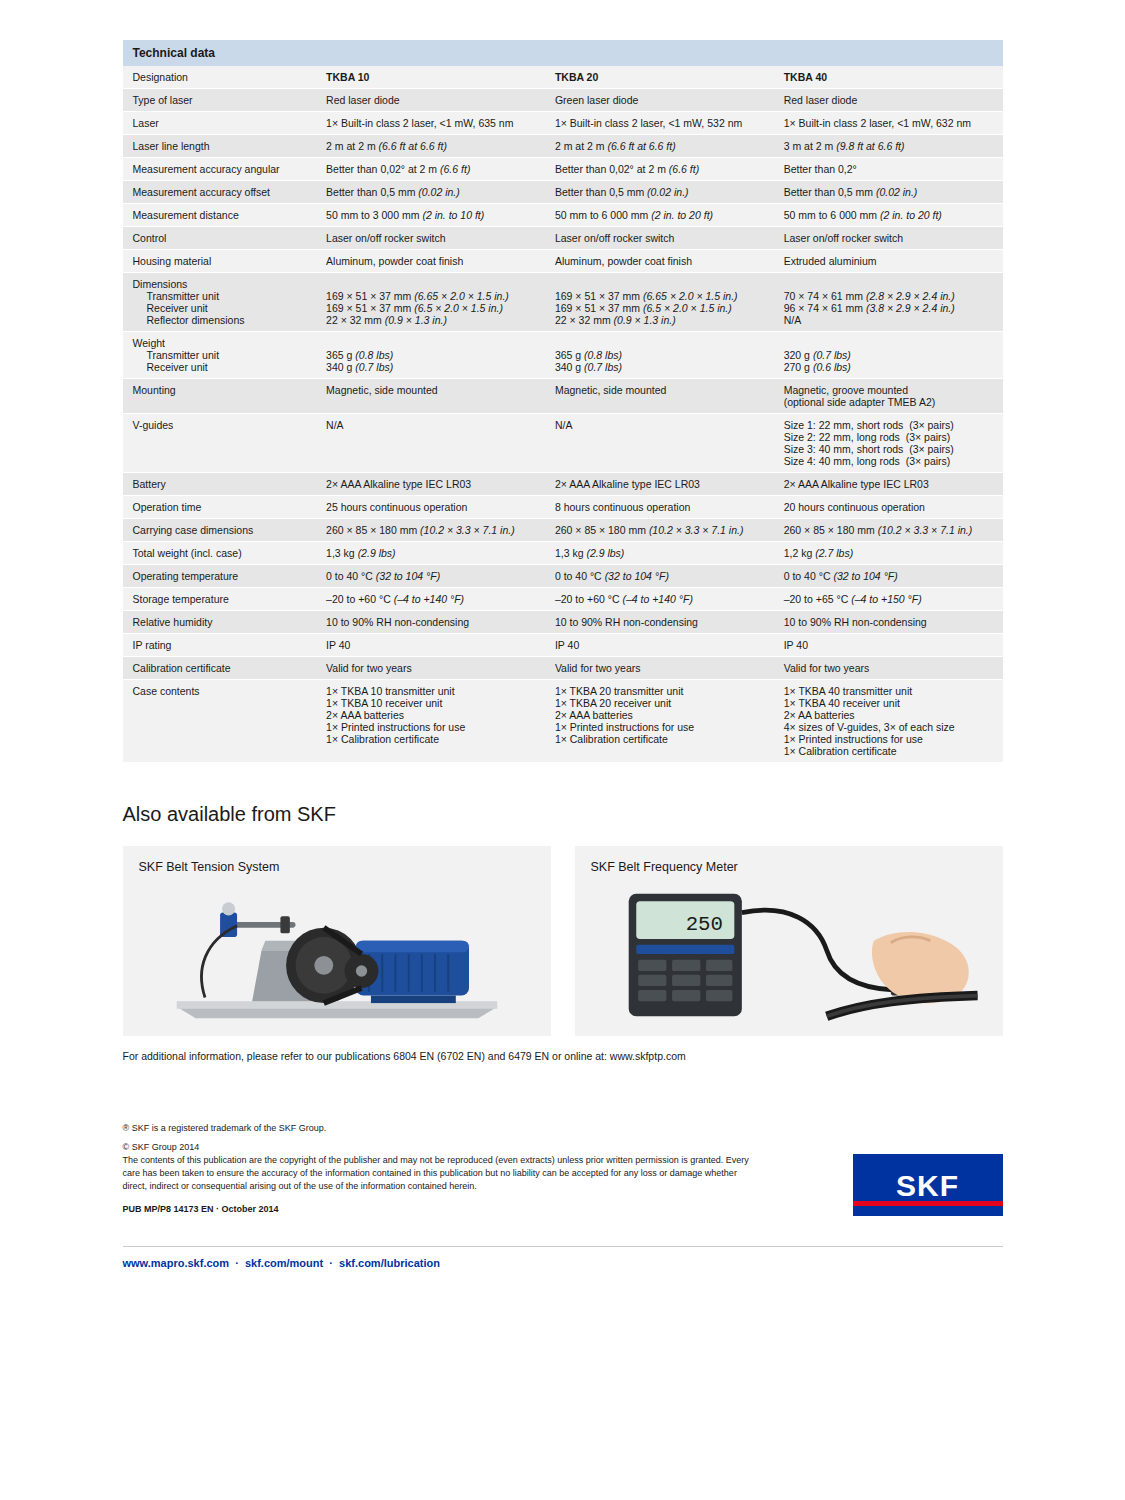Technical data
| Designation | TKBA 10 | TKBA 20 | TKBA 40 |
| --- | --- | --- | --- |
| Type of laser | Red laser diode | Green laser diode | Red laser diode |
| Laser | 1× Built-in class 2 laser, <1 mW, 635 nm | 1× Built-in class 2 laser, <1 mW, 532 nm | 1× Built-in class 2 laser, <1 mW, 632 nm |
| Laser line length | 2 m at 2 m (6.6 ft at 6.6 ft) | 2 m at 2 m (6.6 ft at 6.6 ft) | 3 m at 2 m (9.8 ft at 6.6 ft) |
| Measurement accuracy angular | Better than 0,02° at 2 m (6.6 ft) | Better than 0,02° at 2 m (6.6 ft) | Better than 0,2° |
| Measurement accuracy offset | Better than 0,5 mm (0.02 in.) | Better than 0,5 mm (0.02 in.) | Better than 0,5 mm (0.02 in.) |
| Measurement distance | 50 mm to 3 000 mm (2 in. to 10 ft) | 50 mm to 6 000 mm (2 in. to 20 ft) | 50 mm to 6 000 mm (2 in. to 20 ft) |
| Control | Laser on/off rocker switch | Laser on/off rocker switch | Laser on/off rocker switch |
| Housing material | Aluminum, powder coat finish | Aluminum, powder coat finish | Extruded aluminium |
| Dimensions Transmitter unit Receiver unit Reflector dimensions | 169 × 51 × 37 mm (6.65 × 2.0 × 1.5 in.) 169 × 51 × 37 mm (6.5 × 2.0 × 1.5 in.) 22 × 32 mm (0.9 × 1.3 in.) | 169 × 51 × 37 mm (6.65 × 2.0 × 1.5 in.) 169 × 51 × 37 mm (6.5 × 2.0 × 1.5 in.) 22 × 32 mm (0.9 × 1.3 in.) | 70 × 74 × 61 mm (2.8 × 2.9 × 2.4 in.) 96 × 74 × 61 mm (3.8 × 2.9 × 2.4 in.) N/A |
| Weight Transmitter unit Receiver unit | 365 g (0.8 lbs) 340 g (0.7 lbs) | 365 g (0.8 lbs) 340 g (0.7 lbs) | 320 g (0.7 lbs) 270 g (0.6 lbs) |
| Mounting | Magnetic, side mounted | Magnetic, side mounted | Magnetic, groove mounted (optional side adapter TMEB A2) |
| V-guides | N/A | N/A | Size 1: 22 mm, short rods (3× pairs) Size 2: 22 mm, long rods (3× pairs) Size 3: 40 mm, short rods (3× pairs) Size 4: 40 mm, long rods (3× pairs) |
| Battery | 2× AAA Alkaline type IEC LR03 | 2× AAA Alkaline type IEC LR03 | 2× AAA Alkaline type IEC LR03 |
| Operation time | 25 hours continuous operation | 8 hours continuous operation | 20 hours continuous operation |
| Carrying case dimensions | 260 × 85 × 180 mm (10.2 × 3.3 × 7.1 in.) | 260 × 85 × 180 mm (10.2 × 3.3 × 7.1 in.) | 260 × 85 × 180 mm (10.2 × 3.3 × 7.1 in.) |
| Total weight (incl. case) | 1,3 kg (2.9 lbs) | 1,3 kg (2.9 lbs) | 1,2 kg (2.7 lbs) |
| Operating temperature | 0 to 40 °C (32 to 104 °F) | 0 to 40 °C (32 to 104 °F) | 0 to 40 °C (32 to 104 °F) |
| Storage temperature | –20 to +60 °C (–4 to +140 °F) | –20 to +60 °C (–4 to +140 °F) | –20 to +65 °C (–4 to +150 °F) |
| Relative humidity | 10 to 90% RH non-condensing | 10 to 90% RH non-condensing | 10 to 90% RH non-condensing |
| IP rating | IP 40 | IP 40 | IP 40 |
| Calibration certificate | Valid for two years | Valid for two years | Valid for two years |
| Case contents | 1× TKBA 10 transmitter unit 1× TKBA 10 receiver unit 2× AAA batteries 1× Printed instructions for use 1× Calibration certificate | 1× TKBA 20 transmitter unit 1× TKBA 20 receiver unit 2× AAA batteries 1× Printed instructions for use 1× Calibration certificate | 1× TKBA 40 transmitter unit 1× TKBA 40 receiver unit 2× AA batteries 4× sizes of V-guides, 3× of each size 1× Printed instructions for use 1× Calibration certificate |
Also available from SKF
SKF Belt Tension System
SKF Belt Frequency Meter
250
For additional information, please refer to our publications 6804 EN (6702 EN) and 6479 EN or online at: www.skfptp.com
® SKF is a registered trademark of the SKF Group.
© SKF Group 2014
The contents of this publication are the copyright of the publisher and may not be reproduced (even extracts) unless prior written permission is granted. Every care has been taken to ensure the accuracy of the information contained in this publication but no liability can be accepted for any loss or damage whether direct, indirect or consequential arising out of the use of the information contained herein.
PUB MP/P8 14173 EN · October 2014
SKF
www.mapro.skf.com · skf.com/mount · skf.com/lubrication